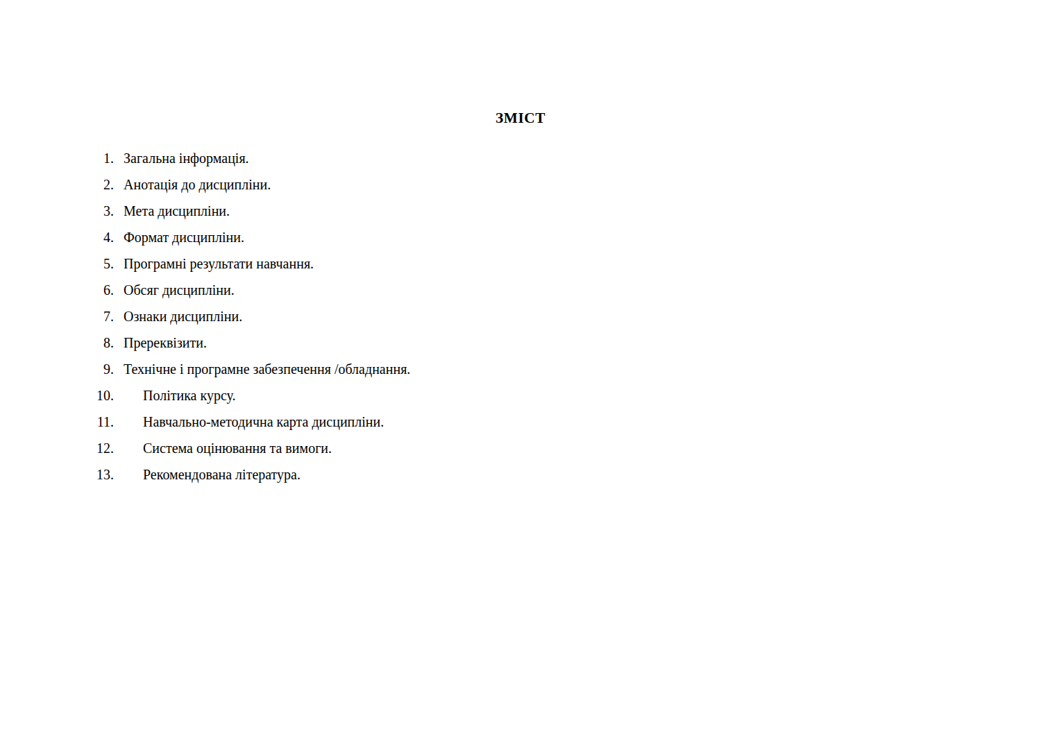ЗМІСТ
Загальна інформація.
Анотація до дисципліни.
Мета дисципліни.
Формат дисципліни.
Програмні результати навчання.
Обсяг дисципліни.
Ознаки дисципліни.
Пререквізити.
Технічне і програмне забезпечення /обладнання.
Політика курсу.
Навчально-методична карта дисципліни.
Система оцінювання та вимоги.
Рекомендована література.